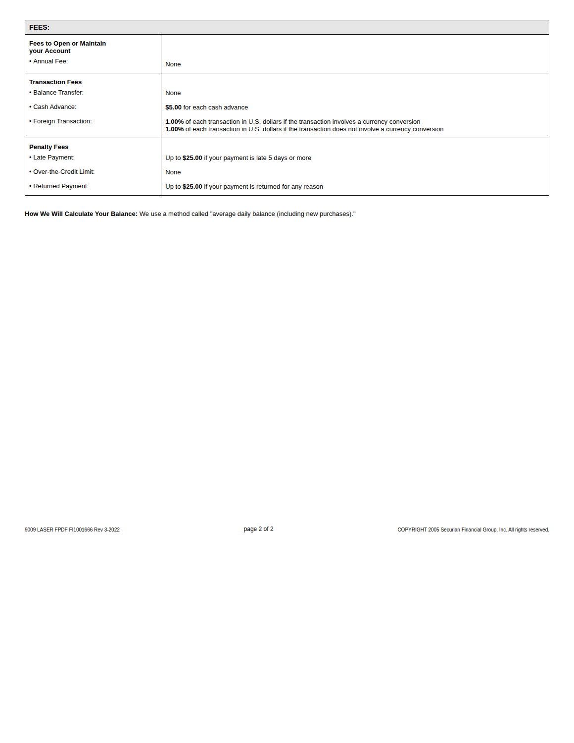| FEES: |
| --- |
| Fees to Open or Maintain your Account Annual Fee: | None |
| Transaction Fees Balance Transfer: Cash Advance: Foreign Transaction: | None $5.00 for each cash advance 1.00% of each transaction in U.S. dollars if the transaction involves a currency conversion 1.00% of each transaction in U.S. dollars if the transaction does not involve a currency conversion |
| Penalty Fees Late Payment: Over-the-Credit Limit: Returned Payment: | Up to $25.00 if your payment is late 5 days or more None Up to $25.00 if your payment is returned for any reason |
How We Will Calculate Your Balance: We use a method called "average daily balance (including new purchases)."
9009 LASER FPDF FI1001666 Rev 3-2022
page 2 of 2
COPYRIGHT 2005 Securian Financial Group, Inc. All rights reserved.